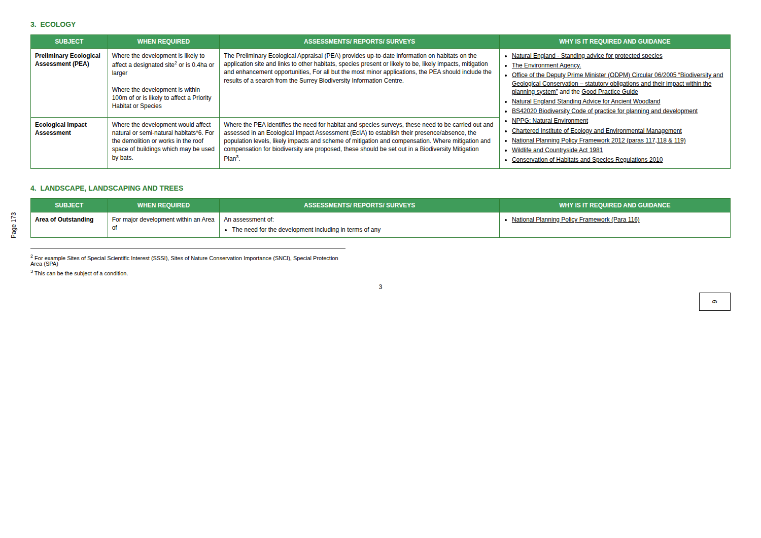Page 173
3. ECOLOGY
| SUBJECT | WHEN REQUIRED | ASSESSMENTS/ REPORTS/ SURVEYS | WHY IS IT REQUIRED AND GUIDANCE |
| --- | --- | --- | --- |
| Preliminary Ecological Assessment (PEA) | Where the development is likely to affect a designated site 2 or is 0.4ha or larger Where the development is within 100m of or is likely to affect a Priority Habitat or Species | The Preliminary Ecological Appraisal (PEA) provides up-to-date information on habitats on the application site and links to other habitats, species present or likely to be, likely impacts, mitigation and enhancement opportunities, For all but the most minor applications, the PEA should include the results of a search from the Surrey Biodiversity Information Centre. | Natural England - Standing advice for protected species The Environment Agency. Office of the Deputy Prime Minister (ODPM) Circular 06/2005 “Biodiversity and Geological Conservation – statutory obligations and their impact within the planning system” and the Good Practice Guide Natural England Standing Advice for Ancient Woodland BS42020 Biodiversity Code of practice for planning and development NPPG: Natural Environment Chartered Institute of Ecology and Environmental Management National Planning Policy Framework 2012 (paras 117,118 & 119) Wildlife and Countryside Act 1981 Conservation of Habitats and Species Regulations 2010 |
| Ecological Impact Assessment | Where the development would affect natural or semi-natural habitats*6. For the demolition or works in the roof space of buildings which may be used by bats. | Where the PEA identifies the need for habitat and species surveys, these need to be carried out and assessed in an Ecological Impact Assessment (EcIA) to establish their presence/absence, the population levels, likely impacts and scheme of mitigation and compensation. Where mitigation and compensation for biodiversity are proposed, these should be set out in a Biodiversity Mitigation Plan 3 . |
4. LANDSCAPE, LANDSCAPING AND TREES
| SUBJECT | WHEN REQUIRED | ASSESSMENTS/ REPORTS/ SURVEYS | WHY IS IT REQUIRED AND GUIDANCE |
| --- | --- | --- | --- |
| Area of Outstanding | For major development within an Area of | An assessment of: The need for the development including in terms of any | National Planning Policy Framework (Para 116) |
2 For example Sites of Special Scientific Interest (SSSI), Sites of Nature Conservation Importance (SNCI), Special Protection Area (SPA)
3 This can be the subject of a condition.
3
9